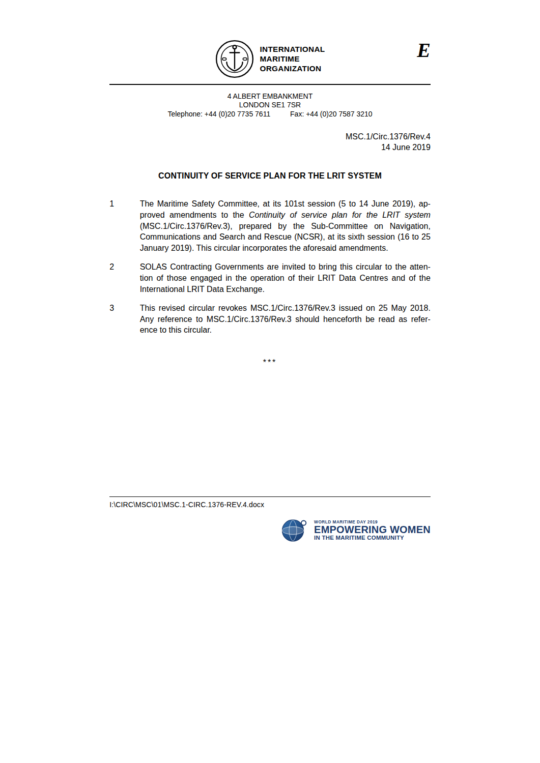International
Maritime
Organization
E
4 ALBERT EMBANKMENT
LONDON SE1 7SR
Telephone: +44 (0)20 7735 7611 Fax: +44 (0)20 7587 3210
MSC.1/Circ.1376/Rev.4
14 June 2019
Continuity of service plan for the LRIT system
1
The Maritime Safety Committee, at its 101st session (5 to 14 June 2019), approved amendments to the Continuity of service plan for the LRIT system (MSC.1/Circ.1376/Rev.3), prepared by the Sub-Committee on Navigation, Communications and Search and Rescue (NCSR), at its sixth session (16 to 25 January 2019). This circular incorporates the aforesaid amendments.
2
SOLAS Contracting Governments are invited to bring this circular to the attention of those engaged in the operation of their LRIT Data Centres and of the International LRIT Data Exchange.
3
This revised circular revokes MSC.1/Circ.1376/Rev.3 issued on 25 May 2018. Any reference to MSC.1/Circ.1376/Rev.3 should henceforth be read as reference to this circular.
***
I:\CIRC\MSC\01\MSC.1-CIRC.1376-REV.4.docx
World Maritime Day 2019
Empowering Women
in the Maritime Community